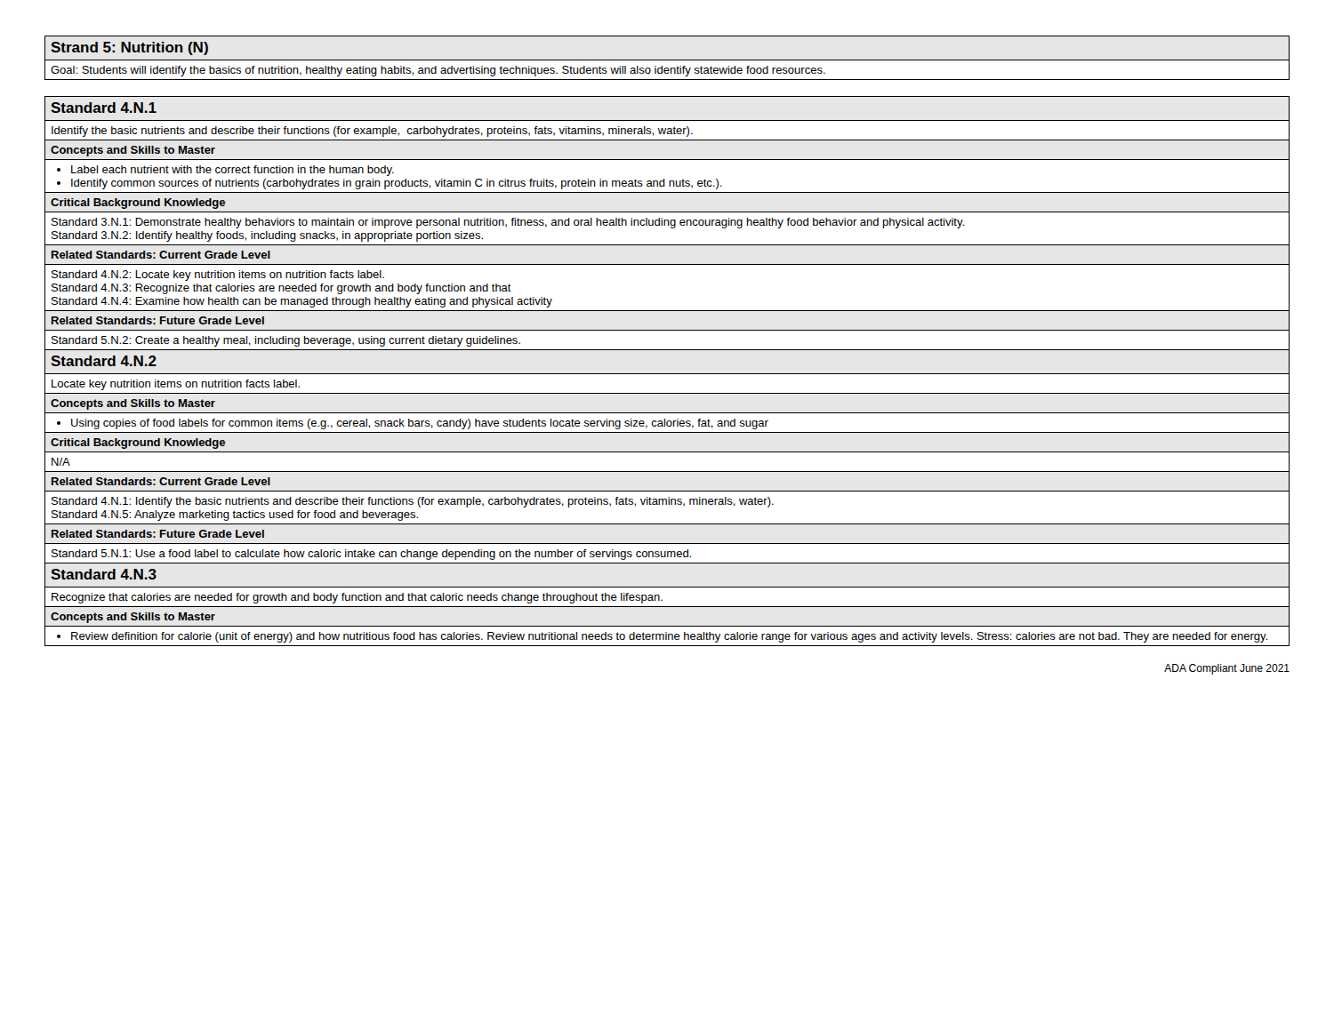| Strand 5: Nutrition (N) |
| Goal: Students will identify the basics of nutrition, healthy eating habits, and advertising techniques. Students will also identify statewide food resources. |
| Standard 4.N.1 |
| Identify the basic nutrients and describe their functions (for example, carbohydrates, proteins, fats, vitamins, minerals, water). |
| Concepts and Skills to Master |
| Label each nutrient with the correct function in the human body. Identify common sources of nutrients (carbohydrates in grain products, vitamin C in citrus fruits, protein in meats and nuts, etc.). |
| Critical Background Knowledge |
| Standard 3.N.1: Demonstrate healthy behaviors to maintain or improve personal nutrition, fitness, and oral health including encouraging healthy food behavior and physical activity. Standard 3.N.2: Identify healthy foods, including snacks, in appropriate portion sizes. |
| Related Standards: Current Grade Level |
| Standard 4.N.2: Locate key nutrition items on nutrition facts label. Standard 4.N.3: Recognize that calories are needed for growth and body function and that Standard 4.N.4: Examine how health can be managed through healthy eating and physical activity |
| Related Standards: Future Grade Level |
| Standard 5.N.2: Create a healthy meal, including beverage, using current dietary guidelines. |
| Standard 4.N.2 |
| Locate key nutrition items on nutrition facts label. |
| Concepts and Skills to Master |
| Using copies of food labels for common items (e.g., cereal, snack bars, candy) have students locate serving size, calories, fat, and sugar |
| Critical Background Knowledge |
| N/A |
| Related Standards: Current Grade Level |
| Standard 4.N.1: Identify the basic nutrients and describe their functions (for example, carbohydrates, proteins, fats, vitamins, minerals, water). Standard 4.N.5: Analyze marketing tactics used for food and beverages. |
| Related Standards: Future Grade Level |
| Standard 5.N.1: Use a food label to calculate how caloric intake can change depending on the number of servings consumed. |
| Standard 4.N.3 |
| Recognize that calories are needed for growth and body function and that caloric needs change throughout the lifespan. |
| Concepts and Skills to Master |
| Review definition for calorie (unit of energy) and how nutritious food has calories. Review nutritional needs to determine healthy calorie range for various ages and activity levels. Stress: calories are not bad. They are needed for energy. |
ADA Compliant June 2021